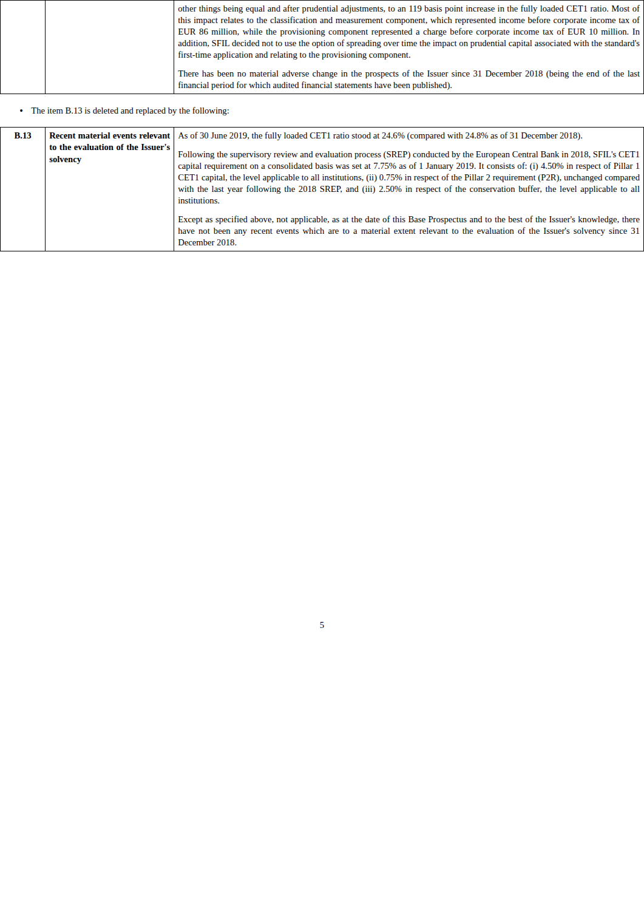| | | other things being equal and after prudential adjustments, to an 119 basis point increase in the fully loaded CET1 ratio. Most of this impact relates to the classification and measurement component, which represented income before corporate income tax of EUR 86 million, while the provisioning component represented a charge before corporate income tax of EUR 10 million. In addition, SFIL decided not to use the option of spreading over time the impact on prudential capital associated with the standard's first-time application and relating to the provisioning component. There has been no material adverse change in the prospects of the Issuer since 31 December 2018 (being the end of the last financial period for which audited financial statements have been published). |
The item B.13 is deleted and replaced by the following:
| B.13 | Recent material events relevant to the evaluation of the Issuer's solvency | As of 30 June 2019, the fully loaded CET1 ratio stood at 24.6% (compared with 24.8% as of 31 December 2018). Following the supervisory review and evaluation process (SREP) conducted by the European Central Bank in 2018, SFIL's CET1 capital requirement on a consolidated basis was set at 7.75% as of 1 January 2019. It consists of: (i) 4.50% in respect of Pillar 1 CET1 capital, the level applicable to all institutions, (ii) 0.75% in respect of the Pillar 2 requirement (P2R), unchanged compared with the last year following the 2018 SREP, and (iii) 2.50% in respect of the conservation buffer, the level applicable to all institutions. Except as specified above, not applicable, as at the date of this Base Prospectus and to the best of the Issuer's knowledge, there have not been any recent events which are to a material extent relevant to the evaluation of the Issuer's solvency since 31 December 2018. |
5